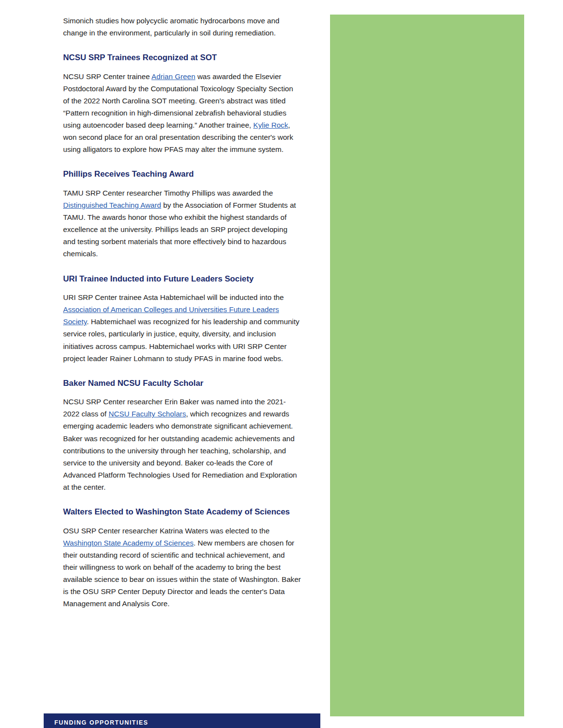Simonich studies how polycyclic aromatic hydrocarbons move and change in the environment, particularly in soil during remediation.
NCSU SRP Trainees Recognized at SOT
NCSU SRP Center trainee Adrian Green was awarded the Elsevier Postdoctoral Award by the Computational Toxicology Specialty Section of the 2022 North Carolina SOT meeting. Green's abstract was titled “Pattern recognition in high-dimensional zebrafish behavioral studies using autoencoder based deep learning.” Another trainee, Kylie Rock, won second place for an oral presentation describing the center's work using alligators to explore how PFAS may alter the immune system.
Phillips Receives Teaching Award
TAMU SRP Center researcher Timothy Phillips was awarded the Distinguished Teaching Award by the Association of Former Students at TAMU. The awards honor those who exhibit the highest standards of excellence at the university. Phillips leads an SRP project developing and testing sorbent materials that more effectively bind to hazardous chemicals.
URI Trainee Inducted into Future Leaders Society
URI SRP Center trainee Asta Habtemichael will be inducted into the Association of American Colleges and Universities Future Leaders Society. Habtemichael was recognized for his leadership and community service roles, particularly in justice, equity, diversity, and inclusion initiatives across campus. Habtemichael works with URI SRP Center project leader Rainer Lohmann to study PFAS in marine food webs.
Baker Named NCSU Faculty Scholar
NCSU SRP Center researcher Erin Baker was named into the 2021-2022 class of NCSU Faculty Scholars, which recognizes and rewards emerging academic leaders who demonstrate significant achievement. Baker was recognized for her outstanding academic achievements and contributions to the university through her teaching, scholarship, and service to the university and beyond. Baker co-leads the Core of Advanced Platform Technologies Used for Remediation and Exploration at the center.
Walters Elected to Washington State Academy of Sciences
OSU SRP Center researcher Katrina Waters was elected to the Washington State Academy of Sciences. New members are chosen for their outstanding record of scientific and technical achievement, and their willingness to work on behalf of the academy to bring the best available science to bear on issues within the state of Washington. Baker is the OSU SRP Center Deputy Director and leads the center's Data Management and Analysis Core.
FUNDING OPPORTUNITIES